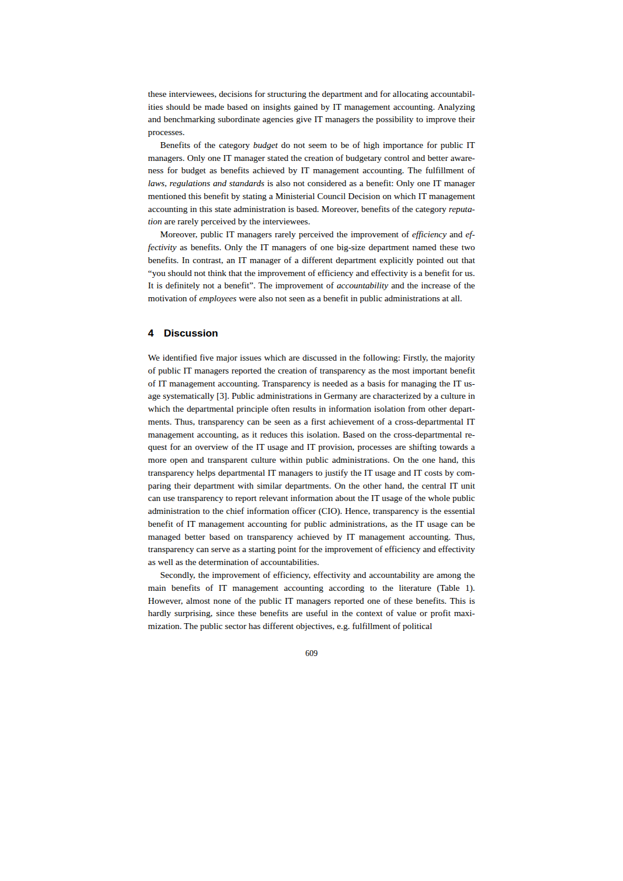these interviewees, decisions for structuring the department and for allocating accountabilities should be made based on insights gained by IT management accounting. Analyzing and benchmarking subordinate agencies give IT managers the possibility to improve their processes.
Benefits of the category budget do not seem to be of high importance for public IT managers. Only one IT manager stated the creation of budgetary control and better awareness for budget as benefits achieved by IT management accounting. The fulfillment of laws, regulations and standards is also not considered as a benefit: Only one IT manager mentioned this benefit by stating a Ministerial Council Decision on which IT management accounting in this state administration is based. Moreover, benefits of the category reputation are rarely perceived by the interviewees.
Moreover, public IT managers rarely perceived the improvement of efficiency and effectivity as benefits. Only the IT managers of one big-size department named these two benefits. In contrast, an IT manager of a different department explicitly pointed out that “you should not think that the improvement of efficiency and effectivity is a benefit for us. It is definitely not a benefit”. The improvement of accountability and the increase of the motivation of employees were also not seen as a benefit in public administrations at all.
4 Discussion
We identified five major issues which are discussed in the following: Firstly, the majority of public IT managers reported the creation of transparency as the most important benefit of IT management accounting. Transparency is needed as a basis for managing the IT usage systematically [3]. Public administrations in Germany are characterized by a culture in which the departmental principle often results in information isolation from other departments. Thus, transparency can be seen as a first achievement of a cross-departmental IT management accounting, as it reduces this isolation. Based on the cross-departmental request for an overview of the IT usage and IT provision, processes are shifting towards a more open and transparent culture within public administrations. On the one hand, this transparency helps departmental IT managers to justify the IT usage and IT costs by comparing their department with similar departments. On the other hand, the central IT unit can use transparency to report relevant information about the IT usage of the whole public administration to the chief information officer (CIO). Hence, transparency is the essential benefit of IT management accounting for public administrations, as the IT usage can be managed better based on transparency achieved by IT management accounting. Thus, transparency can serve as a starting point for the improvement of efficiency and effectivity as well as the determination of accountabilities.
Secondly, the improvement of efficiency, effectivity and accountability are among the main benefits of IT management accounting according to the literature (Table 1). However, almost none of the public IT managers reported one of these benefits. This is hardly surprising, since these benefits are useful in the context of value or profit maximization. The public sector has different objectives, e.g. fulfillment of political
609